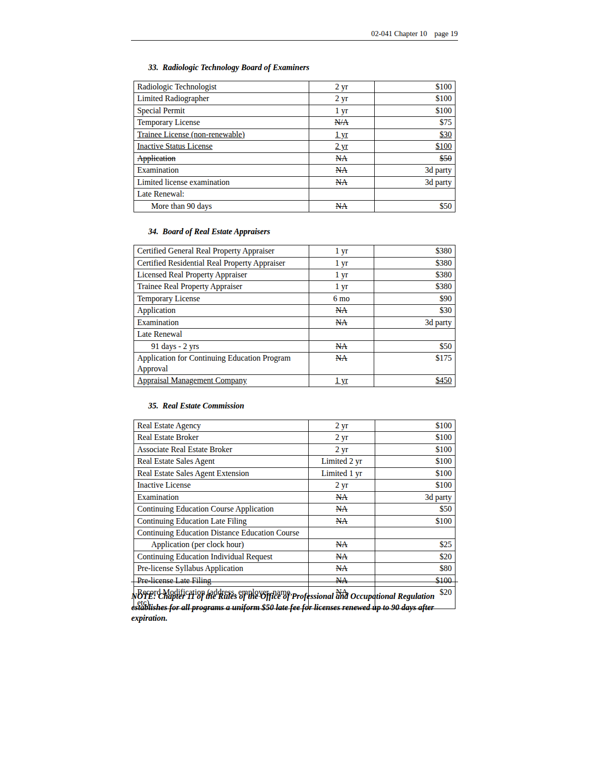02-041 Chapter 10 page 19
33. Radiologic Technology Board of Examiners
| Radiologic Technologist | 2 yr | $100 |
| Limited Radiographer | 2 yr | $100 |
| Special Permit | 1 yr | $100 |
| Temporary License | N/A | $75 |
| Trainee License (non-renewable) | 1 yr | $30 |
| Inactive Status License | 2 yr | $100 |
| Application | NA | $50 |
| Examination | NA | 3d party |
| Limited license examination | NA | 3d party |
| Late Renewal: | | |
| More than 90 days | NA | $50 |
34. Board of Real Estate Appraisers
| Certified General Real Property Appraiser | 1 yr | $380 |
| Certified Residential Real Property Appraiser | 1 yr | $380 |
| Licensed Real Property Appraiser | 1 yr | $380 |
| Trainee Real Property Appraiser | 1 yr | $380 |
| Temporary License | 6 mo | $90 |
| Application | NA | $30 |
| Examination | NA | 3d party |
| Late Renewal | | |
| 91 days - 2 yrs | NA | $50 |
| Application for Continuing Education Program Approval | NA | $175 |
| Appraisal Management Company | 1 yr | $450 |
35. Real Estate Commission
| Real Estate Agency | 2 yr | $100 |
| Real Estate Broker | 2 yr | $100 |
| Associate Real Estate Broker | 2 yr | $100 |
| Real Estate Sales Agent | Limited 2 yr | $100 |
| Real Estate Sales Agent Extension | Limited 1 yr | $100 |
| Inactive License | 2 yr | $100 |
| Examination | NA | 3d party |
| Continuing Education Course Application | NA | $50 |
| Continuing Education Late Filing | NA | $100 |
| Continuing Education Distance Education Course | | |
| Application (per clock hour) | NA | $25 |
| Continuing Education Individual Request | NA | $20 |
| Pre-license Syllabus Application | NA | $80 |
| Pre-license Late Filing | NA | $100 |
| Record Modification (address, employer, name, etc) | NA | $20 |
NOTE: Chapter 11 of the Rules of the Office of Professional and Occupational Regulation establishes for all programs a uniform $50 late fee for licenses renewed up to 90 days after expiration.